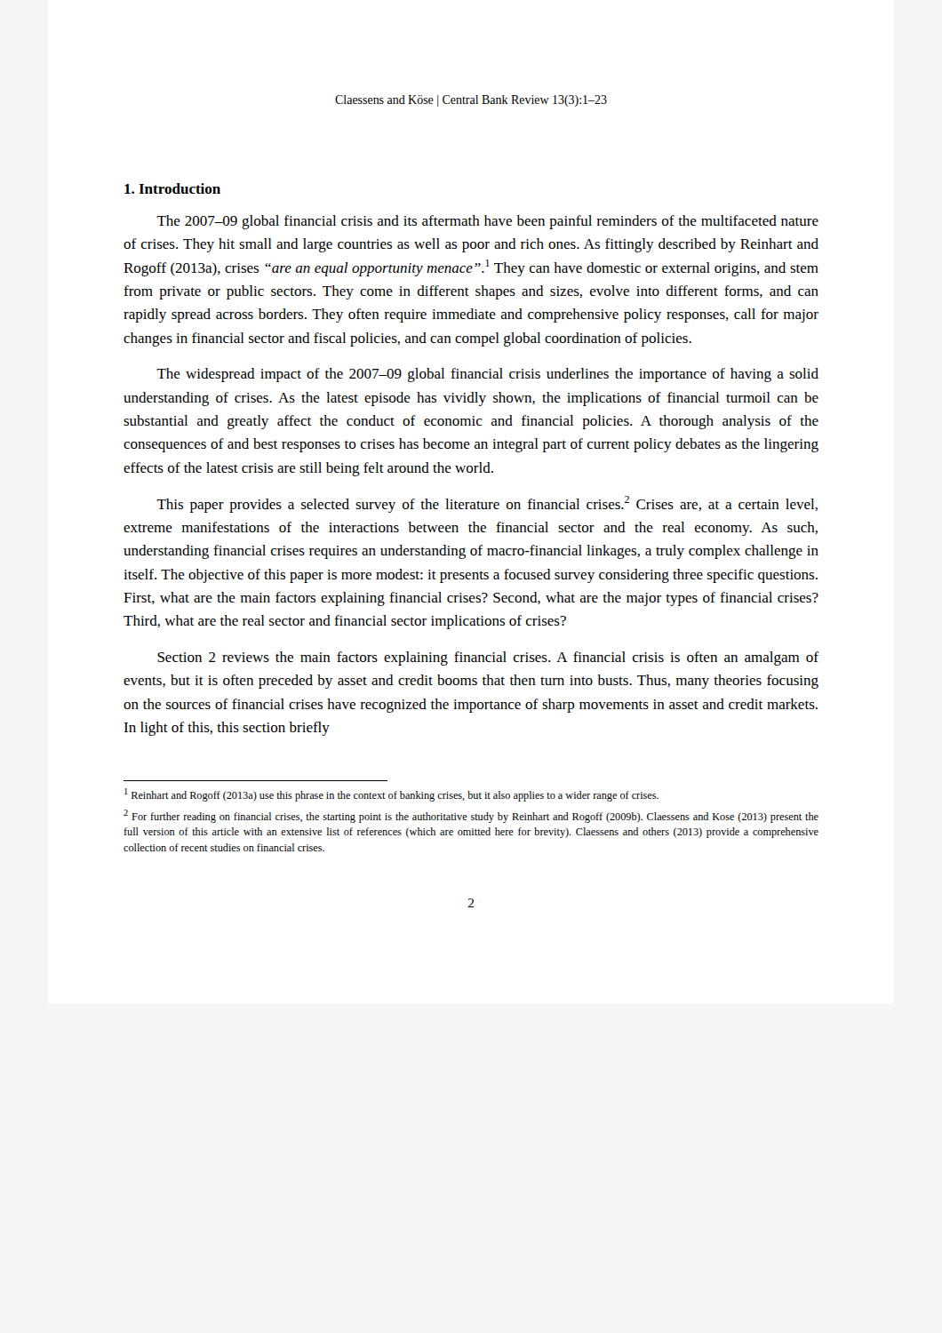Claessens and Köse | Central Bank Review 13(3):1–23
1. Introduction
The 2007–09 global financial crisis and its aftermath have been painful reminders of the multifaceted nature of crises. They hit small and large countries as well as poor and rich ones. As fittingly described by Reinhart and Rogoff (2013a), crises “are an equal opportunity menace”.1 They can have domestic or external origins, and stem from private or public sectors. They come in different shapes and sizes, evolve into different forms, and can rapidly spread across borders. They often require immediate and comprehensive policy responses, call for major changes in financial sector and fiscal policies, and can compel global coordination of policies.
The widespread impact of the 2007–09 global financial crisis underlines the importance of having a solid understanding of crises. As the latest episode has vividly shown, the implications of financial turmoil can be substantial and greatly affect the conduct of economic and financial policies. A thorough analysis of the consequences of and best responses to crises has become an integral part of current policy debates as the lingering effects of the latest crisis are still being felt around the world.
This paper provides a selected survey of the literature on financial crises.2 Crises are, at a certain level, extreme manifestations of the interactions between the financial sector and the real economy. As such, understanding financial crises requires an understanding of macro-financial linkages, a truly complex challenge in itself. The objective of this paper is more modest: it presents a focused survey considering three specific questions. First, what are the main factors explaining financial crises? Second, what are the major types of financial crises? Third, what are the real sector and financial sector implications of crises?
Section 2 reviews the main factors explaining financial crises. A financial crisis is often an amalgam of events, but it is often preceded by asset and credit booms that then turn into busts. Thus, many theories focusing on the sources of financial crises have recognized the importance of sharp movements in asset and credit markets. In light of this, this section briefly
1 Reinhart and Rogoff (2013a) use this phrase in the context of banking crises, but it also applies to a wider range of crises.
2 For further reading on financial crises, the starting point is the authoritative study by Reinhart and Rogoff (2009b). Claessens and Kose (2013) present the full version of this article with an extensive list of references (which are omitted here for brevity). Claessens and others (2013) provide a comprehensive collection of recent studies on financial crises.
2